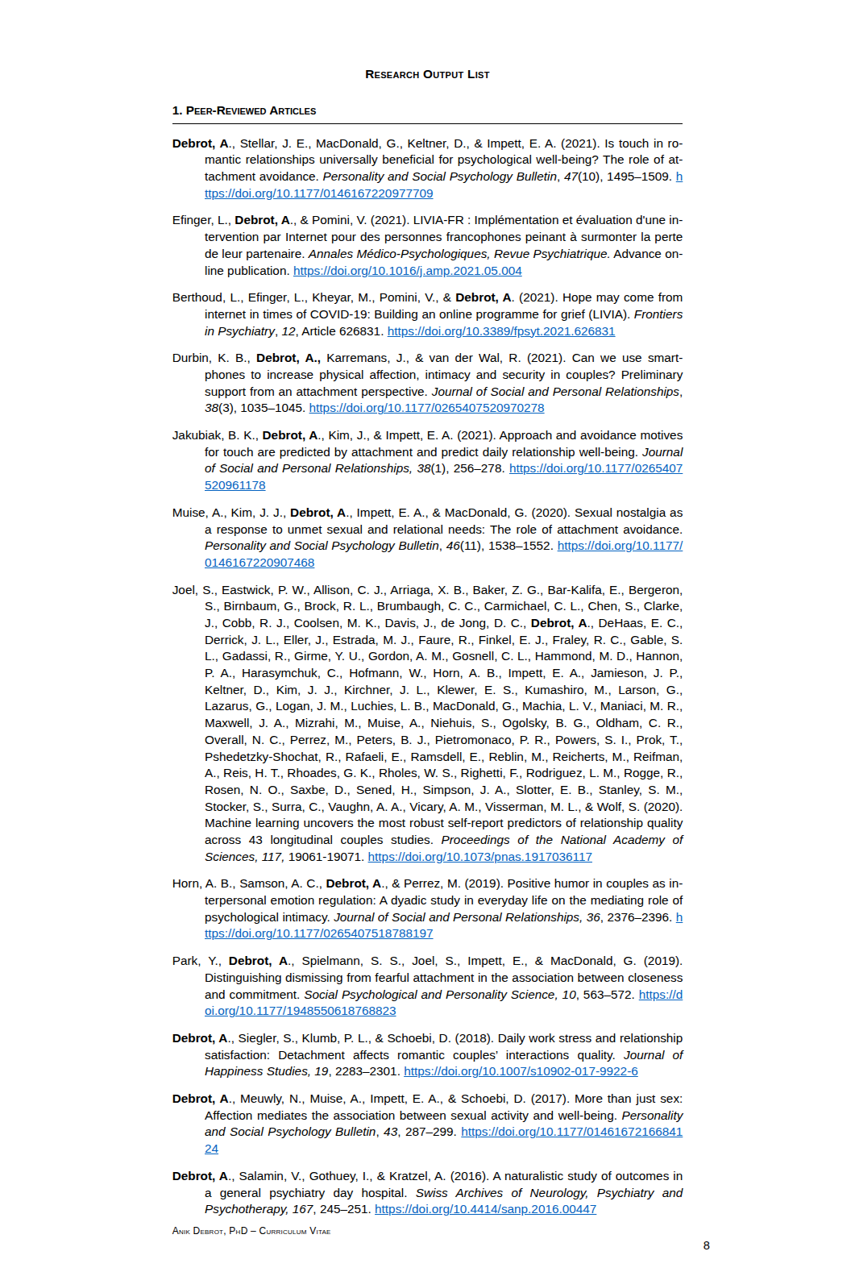Research Output List
1. Peer-Reviewed Articles
Debrot, A., Stellar, J. E., MacDonald, G., Keltner, D., & Impett, E. A. (2021). Is touch in romantic relationships universally beneficial for psychological well-being? The role of attachment avoidance. Personality and Social Psychology Bulletin, 47(10), 1495–1509. https://doi.org/10.1177/0146167220977709
Efinger, L., Debrot, A., & Pomini, V. (2021). LIVIA-FR : Implémentation et évaluation d'une intervention par Internet pour des personnes francophones peinant à surmonter la perte de leur partenaire. Annales Médico-Psychologiques, Revue Psychiatrique. Advance online publication. https://doi.org/10.1016/j.amp.2021.05.004
Berthoud, L., Efinger, L., Kheyar, M., Pomini, V., & Debrot, A. (2021). Hope may come from internet in times of COVID-19: Building an online programme for grief (LIVIA). Frontiers in Psychiatry, 12, Article 626831. https://doi.org/10.3389/fpsyt.2021.626831
Durbin, K. B., Debrot, A., Karremans, J., & van der Wal, R. (2021). Can we use smart-phones to increase physical affection, intimacy and security in couples? Preliminary support from an attachment perspective. Journal of Social and Personal Relationships, 38(3), 1035–1045. https://doi.org/10.1177/0265407520970278
Jakubiak, B. K., Debrot, A., Kim, J., & Impett, E. A. (2021). Approach and avoidance motives for touch are predicted by attachment and predict daily relationship well-being. Journal of Social and Personal Relationships, 38(1), 256–278. https://doi.org/10.1177/0265407520961178
Muise, A., Kim, J. J., Debrot, A., Impett, E. A., & MacDonald, G. (2020). Sexual nostalgia as a response to unmet sexual and relational needs: The role of attachment avoidance. Personality and Social Psychology Bulletin, 46(11), 1538–1552. https://doi.org/10.1177/0146167220907468
Joel, S., Eastwick, P. W., Allison, C. J., Arriaga, X. B., Baker, Z. G., Bar-Kalifa, E., Bergeron, S., Birnbaum, G., Brock, R. L., Brumbaugh, C. C., Carmichael, C. L., Chen, S., Clarke, J., Cobb, R. J., Coolsen, M. K., Davis, J., de Jong, D. C., Debrot, A., DeHaas, E. C., Derrick, J. L., Eller, J., Estrada, M. J., Faure, R., Finkel, E. J., Fraley, R. C., Gable, S. L., Gadassi, R., Girme, Y. U., Gordon, A. M., Gosnell, C. L., Hammond, M. D., Hannon, P. A., Harasymchuk, C., Hofmann, W., Horn, A. B., Impett, E. A., Jamieson, J. P., Keltner, D., Kim, J. J., Kirchner, J. L., Klewer, E. S., Kumashiro, M., Larson, G., Lazarus, G., Logan, J. M., Luchies, L. B., MacDonald, G., Machia, L. V., Maniaci, M. R., Maxwell, J. A., Mizrahi, M., Muise, A., Niehuis, S., Ogolsky, B. G., Oldham, C. R., Overall, N. C., Perrez, M., Peters, B. J., Pietromonaco, P. R., Powers, S. I., Prok, T., Pshedetzky-Shochat, R., Rafaeli, E., Ramsdell, E., Reblin, M., Reicherts, M., Reifman, A., Reis, H. T., Rhoades, G. K., Rholes, W. S., Righetti, F., Rodriguez, L. M., Rogge, R., Rosen, N. O., Saxbe, D., Sened, H., Simpson, J. A., Slotter, E. B., Stanley, S. M., Stocker, S., Surra, C., Vaughn, A. A., Vicary, A. M., Visserman, M. L., & Wolf, S. (2020). Machine learning uncovers the most robust self-report predictors of relationship quality across 43 longitudinal couples studies. Proceedings of the National Academy of Sciences, 117, 19061-19071. https://doi.org/10.1073/pnas.1917036117
Horn, A. B., Samson, A. C., Debrot, A., & Perrez, M. (2019). Positive humor in couples as interpersonal emotion regulation: A dyadic study in everyday life on the mediating role of psychological intimacy. Journal of Social and Personal Relationships, 36, 2376–2396. https://doi.org/10.1177/0265407518788197
Park, Y., Debrot, A., Spielmann, S. S., Joel, S., Impett, E., & MacDonald, G. (2019). Distinguishing dismissing from fearful attachment in the association between closeness and commitment. Social Psychological and Personality Science, 10, 563–572. https://doi.org/10.1177/1948550618768823
Debrot, A., Siegler, S., Klumb, P. L., & Schoebi, D. (2018). Daily work stress and relationship satisfaction: Detachment affects romantic couples’ interactions quality. Journal of Happiness Studies, 19, 2283–2301. https://doi.org/10.1007/s10902-017-9922-6
Debrot, A., Meuwly, N., Muise, A., Impett, E. A., & Schoebi, D. (2017). More than just sex: Affection mediates the association between sexual activity and well-being. Personality and Social Psychology Bulletin, 43, 287–299. https://doi.org/10.1177/0146167216684124
Debrot, A., Salamin, V., Gothuey, I., & Kratzel, A. (2016). A naturalistic study of outcomes in a general psychiatry day hospital. Swiss Archives of Neurology, Psychiatry and Psychotherapy, 167, 245–251. https://doi.org/10.4414/sanp.2016.00447
Anik Debrot, PhD – Curriculum Vitae 8